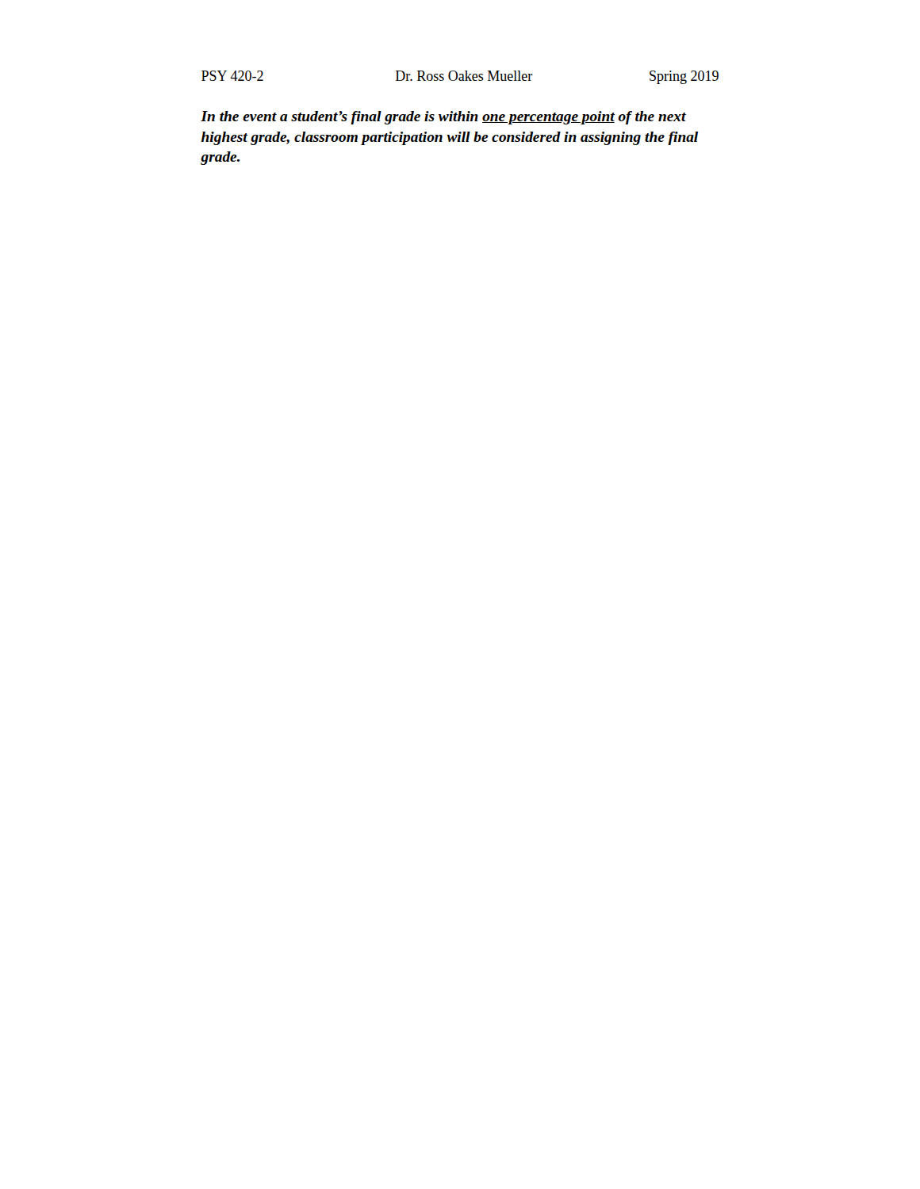PSY 420-2
Dr. Ross Oakes Mueller
Spring 2019
In the event a student’s final grade is within one percentage point of the next highest grade, classroom participation will be considered in assigning the final grade.